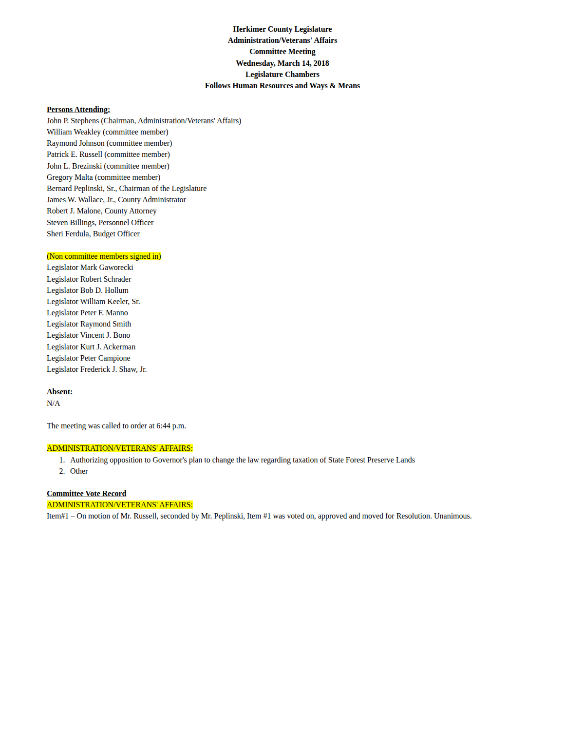Herkimer County Legislature
Administration/Veterans' Affairs
Committee Meeting
Wednesday, March 14, 2018
Legislature Chambers
Follows Human Resources and Ways & Means
Persons Attending:
John P. Stephens (Chairman, Administration/Veterans' Affairs)
William Weakley (committee member)
Raymond Johnson (committee member)
Patrick E. Russell (committee member)
John L. Brezinski (committee member)
Gregory Malta (committee member)
Bernard Peplinski, Sr., Chairman of the Legislature
James W. Wallace, Jr., County Administrator
Robert J. Malone, County Attorney
Steven Billings, Personnel Officer
Sheri Ferdula, Budget Officer
(Non committee members signed in)
Legislator Mark Gaworecki
Legislator Robert Schrader
Legislator Bob D. Hollum
Legislator William Keeler, Sr.
Legislator Peter F. Manno
Legislator Raymond Smith
Legislator Vincent J. Bono
Legislator Kurt J. Ackerman
Legislator Peter Campione
Legislator Frederick J. Shaw, Jr.
Absent:
N/A
The meeting was called to order at 6:44 p.m.
ADMINISTRATION/VETERANS' AFFAIRS:
Authorizing opposition to Governor's plan to change the law regarding taxation of State Forest Preserve Lands
Other
Committee Vote Record
ADMINISTRATION/VETERANS' AFFAIRS:
Item#1 – On motion of Mr. Russell, seconded by Mr. Peplinski, Item #1 was voted on, approved and moved for Resolution. Unanimous.